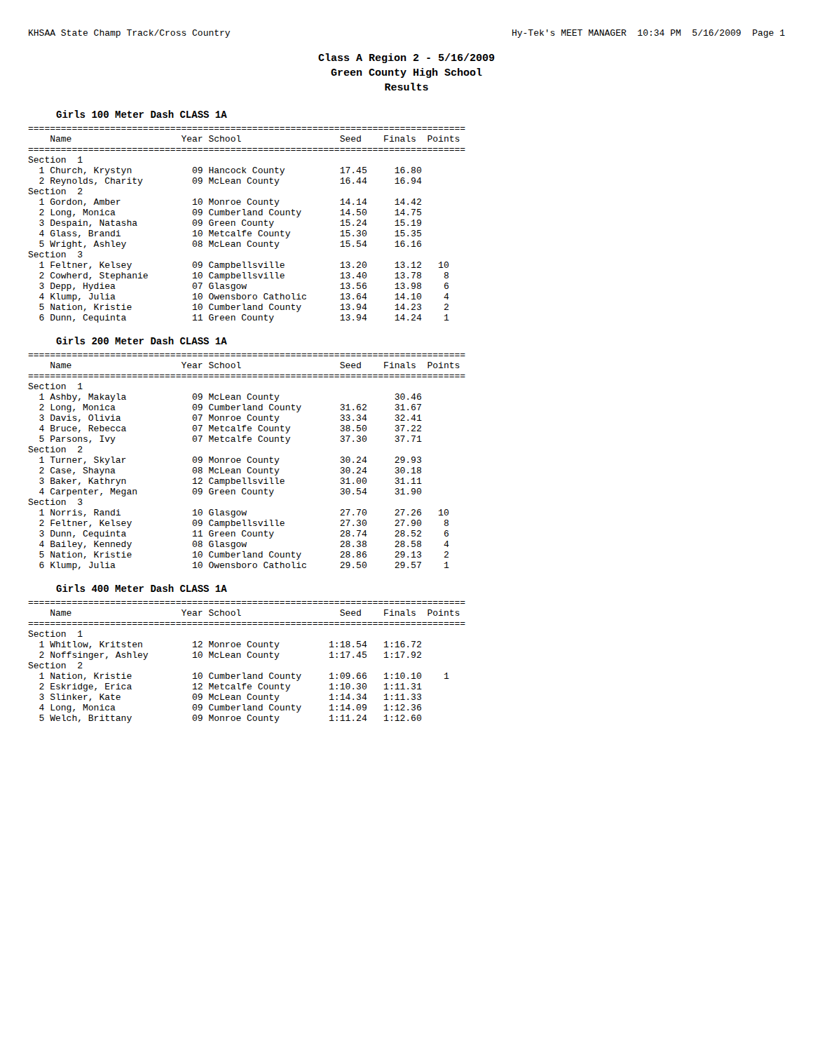KHSAA State Champ Track/Cross Country Hy-Tek's MEET MANAGER 10:34 PM 5/16/2009 Page 1
Class A Region 2 - 5/16/2009
Green County High School
Results
Girls 100 Meter Dash CLASS 1A
================================================================================
    Name                    Year School                  Seed    Finals  Points
================================================================================
Section  1
  1 Church, Krystyn           09 Hancock County          17.45     16.80
  2 Reynolds, Charity         09 McLean County           16.44     16.94
Section  2
  1 Gordon, Amber             10 Monroe County           14.14     14.42
  2 Long, Monica              09 Cumberland County       14.50     14.75
  3 Despain, Natasha          09 Green County            15.24     15.19
  4 Glass, Brandi             10 Metcalfe County         15.30     15.35
  5 Wright, Ashley            08 McLean County           15.54     16.16
Section  3
  1 Feltner, Kelsey           09 Campbellsville          13.20     13.12   10
  2 Cowherd, Stephanie        10 Campbellsville          13.40     13.78    8
  3 Depp, Hydiea              07 Glasgow                 13.56     13.98    6
  4 Klump, Julia              10 Owensboro Catholic      13.64     14.10    4
  5 Nation, Kristie           10 Cumberland County       13.94     14.23    2
  6 Dunn, Cequinta            11 Green County            13.94     14.24    1
Girls 200 Meter Dash CLASS 1A
================================================================================
    Name                    Year School                  Seed    Finals  Points
================================================================================
Section  1
  1 Ashby, Makayla            09 McLean County                     30.46
  2 Long, Monica              09 Cumberland County       31.62     31.67
  3 Davis, Olivia             07 Monroe County           33.34     32.41
  4 Bruce, Rebecca            07 Metcalfe County         38.50     37.22
  5 Parsons, Ivy              07 Metcalfe County         37.30     37.71
Section  2
  1 Turner, Skylar            09 Monroe County           30.24     29.93
  2 Case, Shayna              08 McLean County           30.24     30.18
  3 Baker, Kathryn            12 Campbellsville          31.00     31.11
  4 Carpenter, Megan          09 Green County            30.54     31.90
Section  3
  1 Norris, Randi             10 Glasgow                 27.70     27.26   10
  2 Feltner, Kelsey           09 Campbellsville          27.30     27.90    8
  3 Dunn, Cequinta            11 Green County            28.74     28.52    6
  4 Bailey, Kennedy           08 Glasgow                 28.38     28.58    4
  5 Nation, Kristie           10 Cumberland County       28.86     29.13    2
  6 Klump, Julia              10 Owensboro Catholic      29.50     29.57    1
Girls 400 Meter Dash CLASS 1A
================================================================================
    Name                    Year School                  Seed    Finals  Points
================================================================================
Section  1
  1 Whitlow, Kritsten         12 Monroe County         1:18.54   1:16.72
  2 Noffsinger, Ashley        10 McLean County         1:17.45   1:17.92
Section  2
  1 Nation, Kristie           10 Cumberland County     1:09.66   1:10.10    1
  2 Eskridge, Erica           12 Metcalfe County       1:10.30   1:11.31
  3 Slinker, Kate             09 McLean County         1:14.34   1:11.33
  4 Long, Monica              09 Cumberland County     1:14.09   1:12.36
  5 Welch, Brittany           09 Monroe County         1:11.24   1:12.60